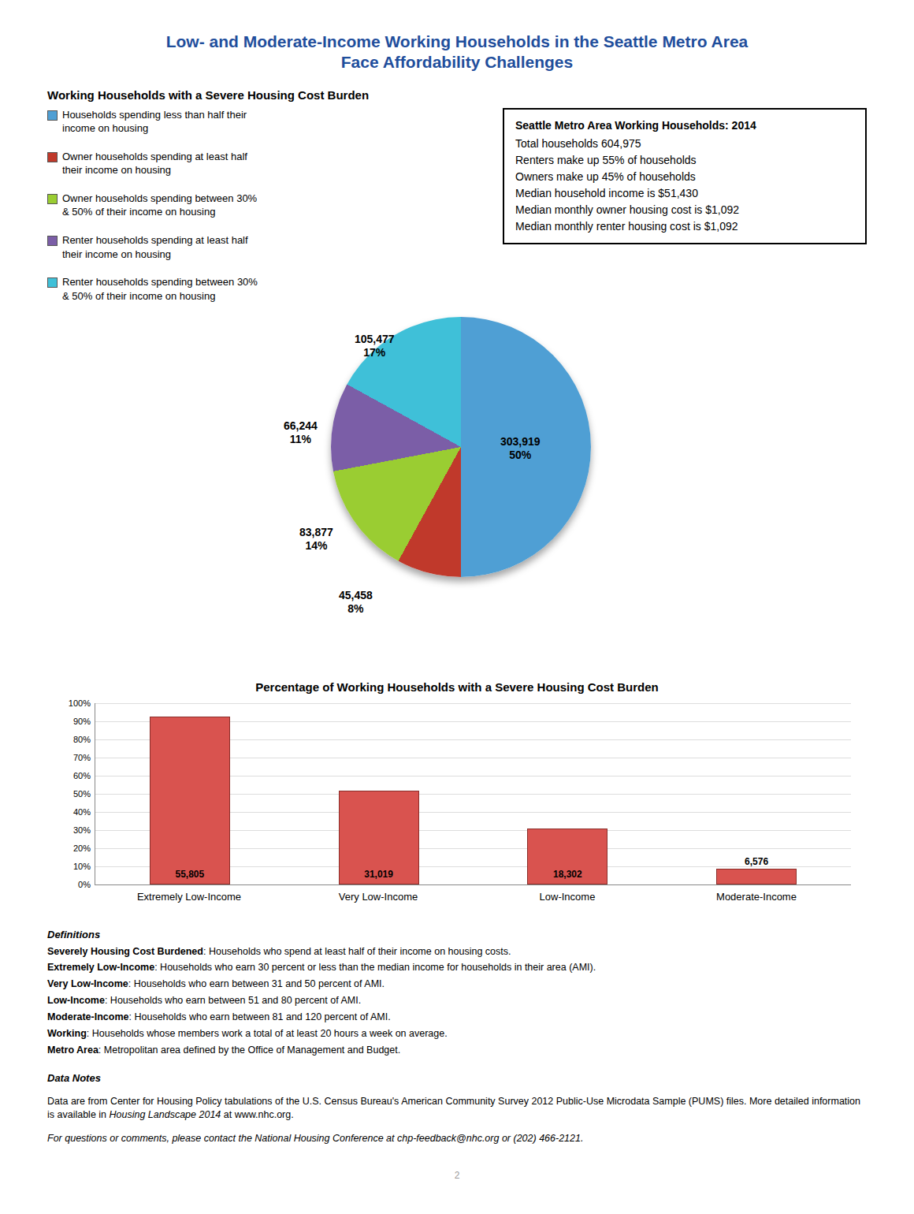Low- and Moderate-Income Working Households in the Seattle Metro Area
Face Affordability Challenges
Working Households with a Severe Housing Cost Burden
Households spending less than half their income on housing
Owner households spending at least half their income on housing
Owner households spending between 30% & 50% of their income on housing
Renter households spending at least half their income on housing
Renter households spending between 30% & 50% of their income on housing
Seattle Metro Area Working Households: 2014 Total households 604,975
Renters make up 55% of households
Owners make up 45% of households
Median household income is $51,430
Median monthly owner housing cost is $1,092
Median monthly renter housing cost is $1,092
303,919
50%
45,458
8%
83,877
14%
66,244
11%
105,477
17%
Percentage of Working Households with a Severe Housing Cost Burden
100% 90% 80% 70% 60% 50% 40% 30% 20% 10% 0%
55,805
31,019
18,302
6,576
Extremely Low-Income
Very Low-Income
Low-Income
Moderate-Income
Definitions
Severely Housing Cost Burdened: Households who spend at least half of their income on housing costs.
Extremely Low-Income: Households who earn 30 percent or less than the median income for households in their area (AMI).
Very Low-Income: Households who earn between 31 and 50 percent of AMI.
Low-Income: Households who earn between 51 and 80 percent of AMI.
Moderate-Income: Households who earn between 81 and 120 percent of AMI.
Working: Households whose members work a total of at least 20 hours a week on average.
Metro Area: Metropolitan area defined by the Office of Management and Budget.
Data Notes
Data are from Center for Housing Policy tabulations of the U.S. Census Bureau's American Community Survey 2012 Public-Use Microdata Sample (PUMS) files. More detailed information is available in Housing Landscape 2014 at www.nhc.org.
For questions or comments, please contact the National Housing Conference at chp-feedback@nhc.org or (202) 466-2121.
2